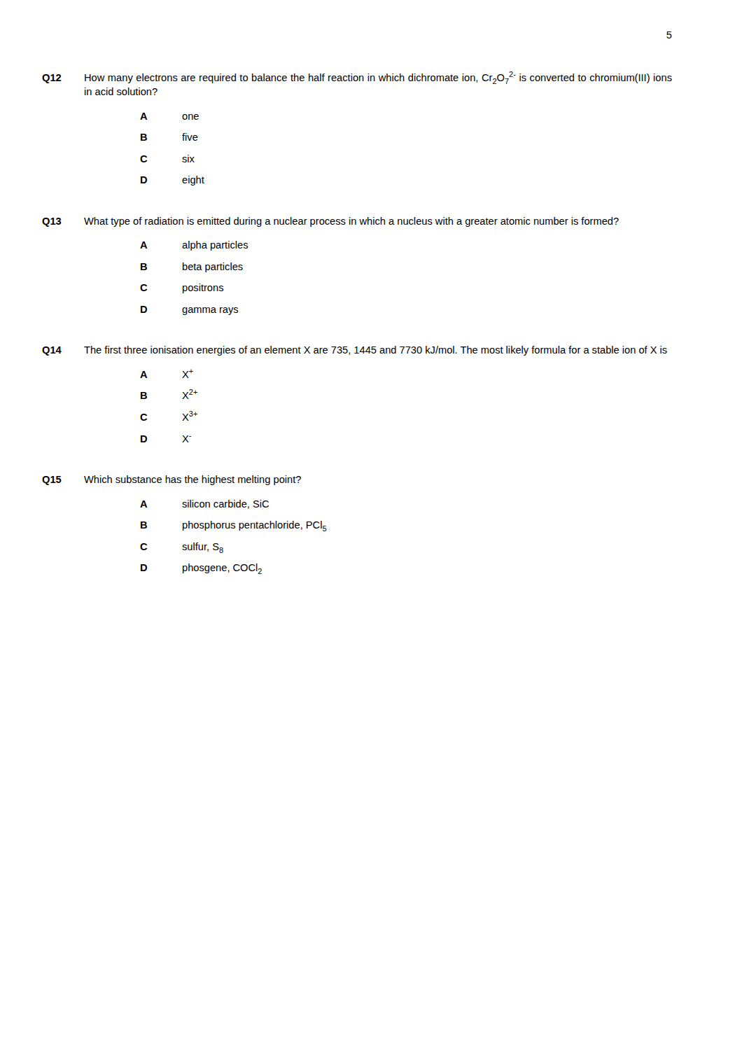5
Q12
How many electrons are required to balance the half reaction in which dichromate ion, Cr2O72- is converted to chromium(III) ions in acid solution?
Aone
Bfive
Csix
Deight
Q13
What type of radiation is emitted during a nuclear process in which a nucleus with a greater atomic number is formed?
Aalpha particles
Bbeta particles
Cpositrons
Dgamma rays
Q14
The first three ionisation energies of an element X are 735, 1445 and 7730 kJ/mol. The most likely formula for a stable ion of X is
AX+
BX2+
CX3+
DX-
Q15
Which substance has the highest melting point?
Asilicon carbide, SiC
Bphosphorus pentachloride, PCl5
Csulfur, S8
Dphosgene, COCl2